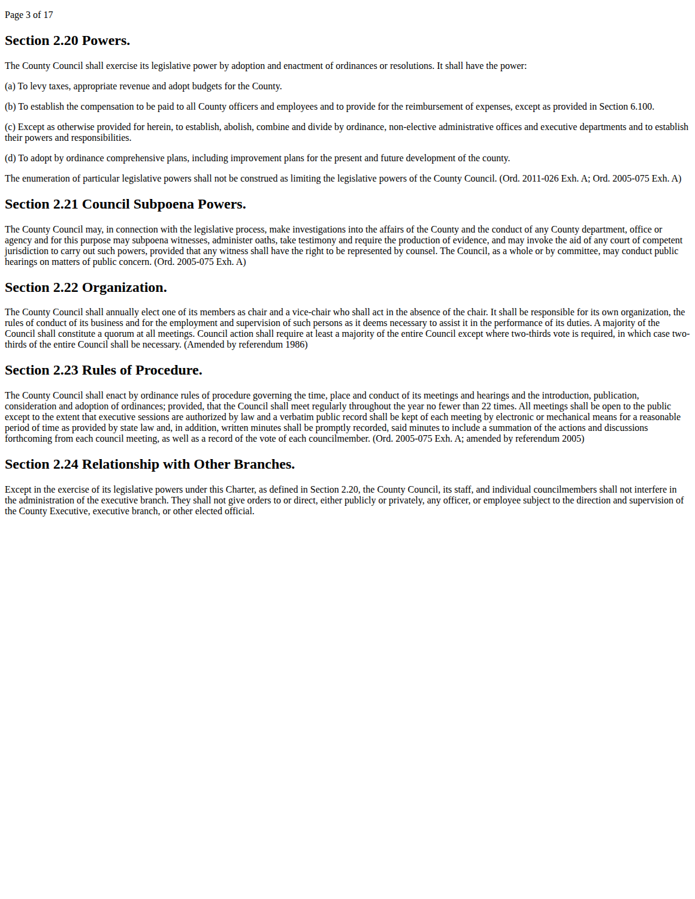Page 3 of 17
Section 2.20 Powers.
The County Council shall exercise its legislative power by adoption and enactment of ordinances or resolutions. It shall have the power:
(a) To levy taxes, appropriate revenue and adopt budgets for the County.
(b) To establish the compensation to be paid to all County officers and employees and to provide for the reimbursement of expenses, except as provided in Section 6.100.
(c) Except as otherwise provided for herein, to establish, abolish, combine and divide by ordinance, non-elective administrative offices and executive departments and to establish their powers and responsibilities.
(d) To adopt by ordinance comprehensive plans, including improvement plans for the present and future development of the county.
The enumeration of particular legislative powers shall not be construed as limiting the legislative powers of the County Council. (Ord. 2011-026 Exh. A; Ord. 2005-075 Exh. A)
Section 2.21 Council Subpoena Powers.
The County Council may, in connection with the legislative process, make investigations into the affairs of the County and the conduct of any County department, office or agency and for this purpose may subpoena witnesses, administer oaths, take testimony and require the production of evidence, and may invoke the aid of any court of competent jurisdiction to carry out such powers, provided that any witness shall have the right to be represented by counsel. The Council, as a whole or by committee, may conduct public hearings on matters of public concern. (Ord. 2005-075 Exh. A)
Section 2.22 Organization.
The County Council shall annually elect one of its members as chair and a vice-chair who shall act in the absence of the chair. It shall be responsible for its own organization, the rules of conduct of its business and for the employment and supervision of such persons as it deems necessary to assist it in the performance of its duties. A majority of the Council shall constitute a quorum at all meetings. Council action shall require at least a majority of the entire Council except where two-thirds vote is required, in which case two-thirds of the entire Council shall be necessary. (Amended by referendum 1986)
Section 2.23 Rules of Procedure.
The County Council shall enact by ordinance rules of procedure governing the time, place and conduct of its meetings and hearings and the introduction, publication, consideration and adoption of ordinances; provided, that the Council shall meet regularly throughout the year no fewer than 22 times. All meetings shall be open to the public except to the extent that executive sessions are authorized by law and a verbatim public record shall be kept of each meeting by electronic or mechanical means for a reasonable period of time as provided by state law and, in addition, written minutes shall be promptly recorded, said minutes to include a summation of the actions and discussions forthcoming from each council meeting, as well as a record of the vote of each councilmember. (Ord. 2005-075 Exh. A; amended by referendum 2005)
Section 2.24 Relationship with Other Branches.
Except in the exercise of its legislative powers under this Charter, as defined in Section 2.20, the County Council, its staff, and individual councilmembers shall not interfere in the administration of the executive branch. They shall not give orders to or direct, either publicly or privately, any officer, or employee subject to the direction and supervision of the County Executive, executive branch, or other elected official.